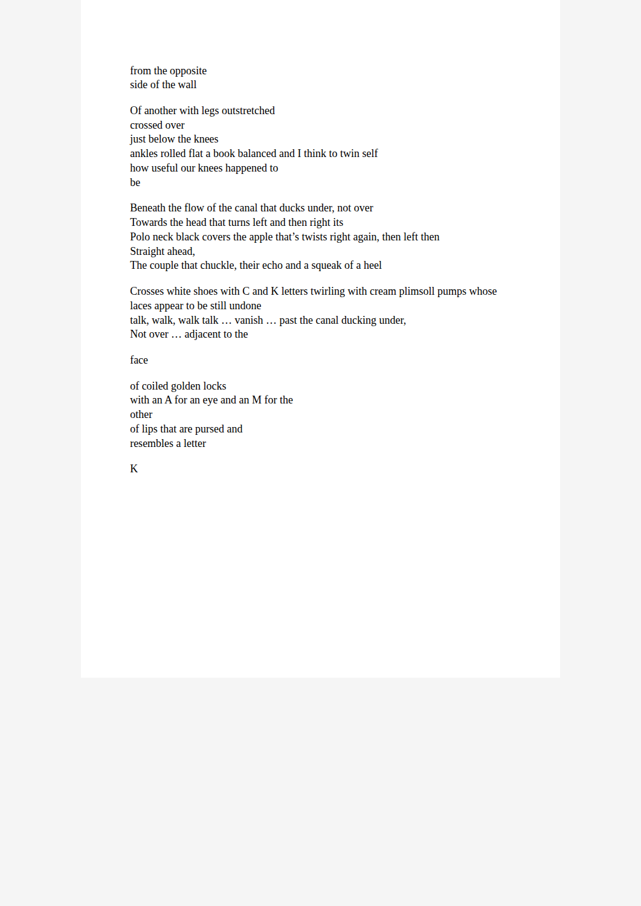from the opposite
side of the wall
Of another with legs outstretched
crossed over
just below the knees
ankles rolled flat a book balanced and I think to twin self
how useful our knees happened to
be
Beneath the flow of the canal that ducks under, not over
Towards the head that turns left and then right its
Polo neck black covers the apple that’s twists right again, then left then
Straight ahead,
The couple that chuckle, their echo and a squeak of a heel
Crosses white shoes with C and K letters twirling with cream plimsoll pumps whose laces appear to be still undone
talk, walk, walk talk … vanish … past the canal ducking under,
Not over … adjacent to the
face
of coiled golden locks
with an A for an eye and an M for the
other
of lips that are pursed and
resembles a letter
K